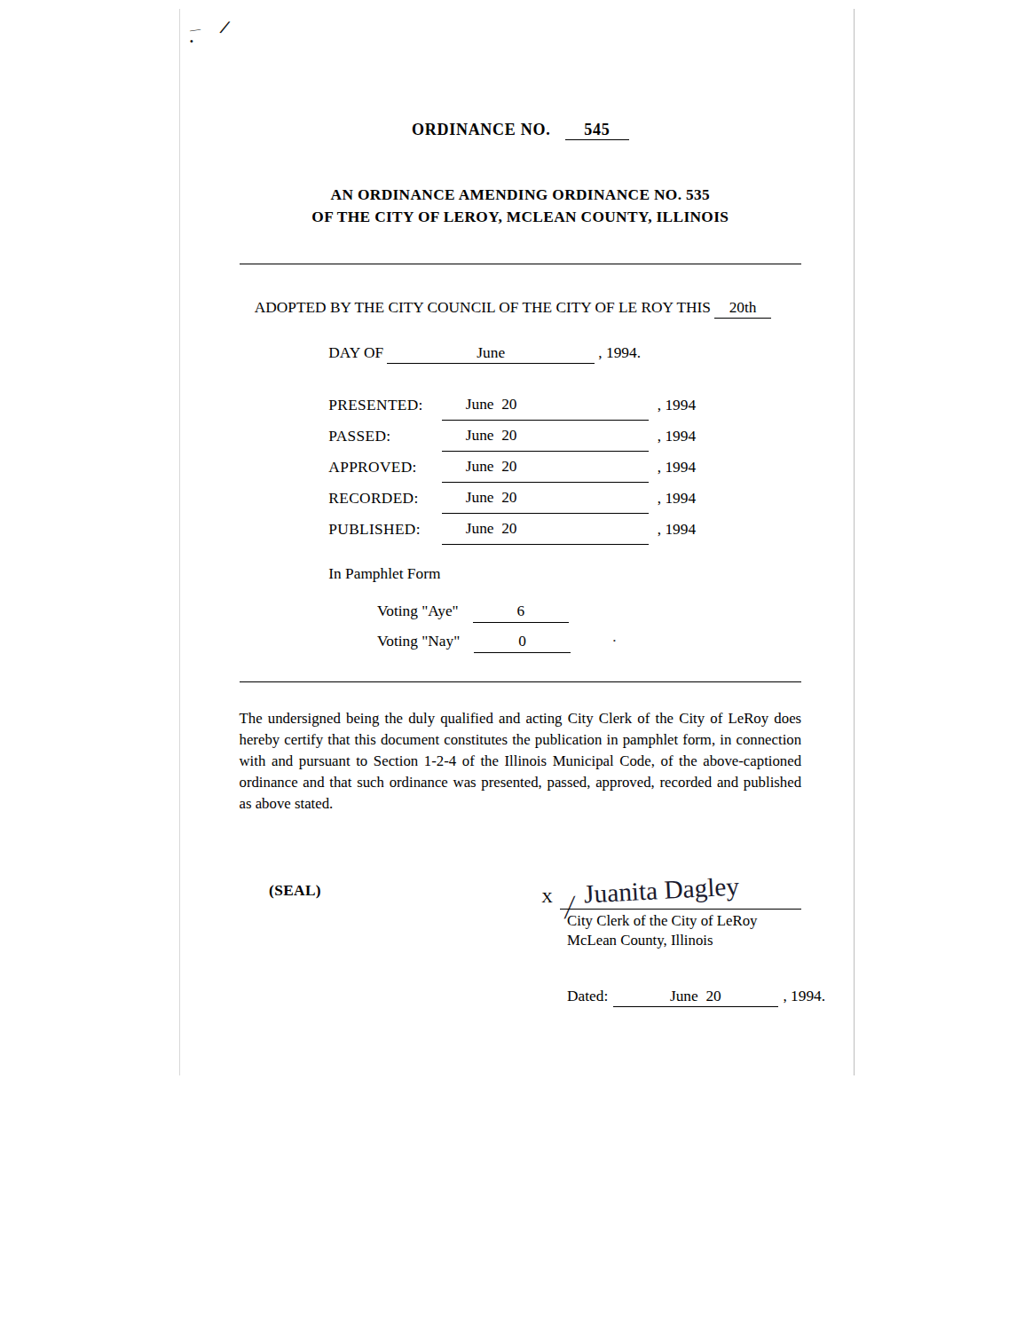— • ╱
ORDINANCE NO. 545
AN ORDINANCE AMENDING ORDINANCE NO. 535
OF THE CITY OF LEROY, MCLEAN COUNTY, ILLINOIS
ADOPTED BY THE CITY COUNCIL OF THE CITY OF LE ROY THIS 20th
DAY OF June , 1994.
| PRESENTED: | June 20 | , 1994 |
| PASSED: | June 20 | , 1994 |
| APPROVED: | June 20 | , 1994 |
| RECORDED: | June 20 | , 1994 |
| PUBLISHED: | June 20 | , 1994 |
In Pamphlet Form
Voting "Aye" 6
Voting "Nay" 0 ·
The undersigned being the duly qualified and acting City Clerk of the City of LeRoy does hereby certify that this document constitutes the publication in pamphlet form, in connection with and pursuant to Section 1-2-4 of the Illinois Municipal Code, of the above-captioned ordinance and that such ordinance was presented, passed, approved, recorded and published as above stated.
(SEAL)
X Juanita Dagley ⁄
City Clerk of the City of LeRoy
McLean County, Illinois
Dated:June 20, 1994.